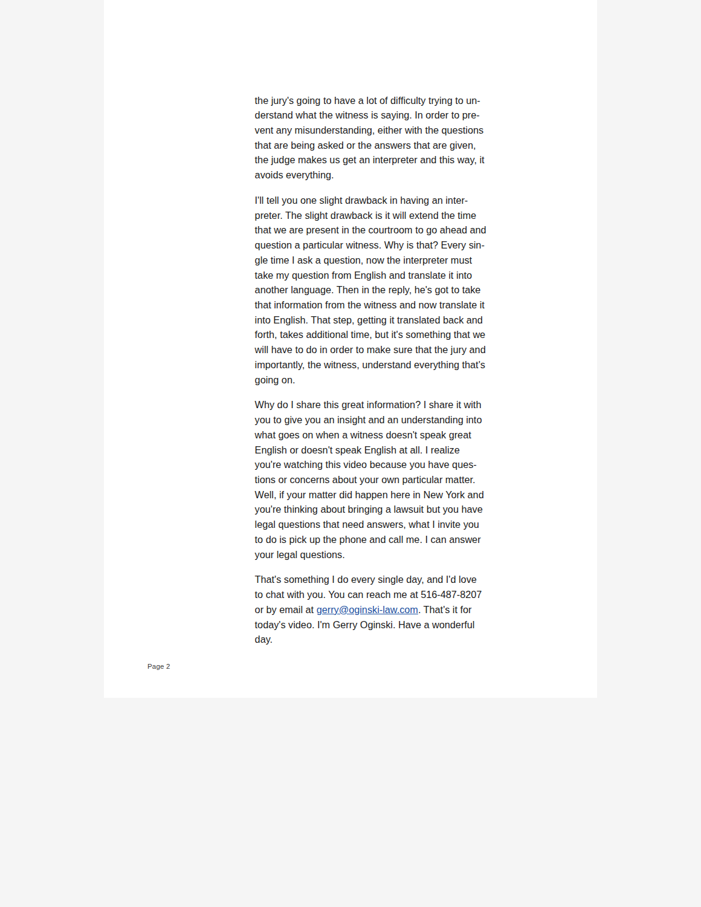the jury's going to have a lot of difficulty trying to understand what the witness is saying. In order to prevent any misunderstanding, either with the questions that are being asked or the answers that are given, the judge makes us get an interpreter and this way, it avoids everything.
I'll tell you one slight drawback in having an interpreter. The slight drawback is it will extend the time that we are present in the courtroom to go ahead and question a particular witness. Why is that? Every single time I ask a question, now the interpreter must take my question from English and translate it into another language. Then in the reply, he's got to take that information from the witness and now translate it into English. That step, getting it translated back and forth, takes additional time, but it's something that we will have to do in order to make sure that the jury and importantly, the witness, understand everything that's going on.
Why do I share this great information? I share it with you to give you an insight and an understanding into what goes on when a witness doesn't speak great English or doesn't speak English at all. I realize you're watching this video because you have questions or concerns about your own particular matter. Well, if your matter did happen here in New York and you're thinking about bringing a lawsuit but you have legal questions that need answers, what I invite you to do is pick up the phone and call me. I can answer your legal questions.
That's something I do every single day, and I'd love to chat with you. You can reach me at 516-487-8207 or by email at gerry@oginski-law.com. That's it for today's video. I'm Gerry Oginski. Have a wonderful day.
Page 2